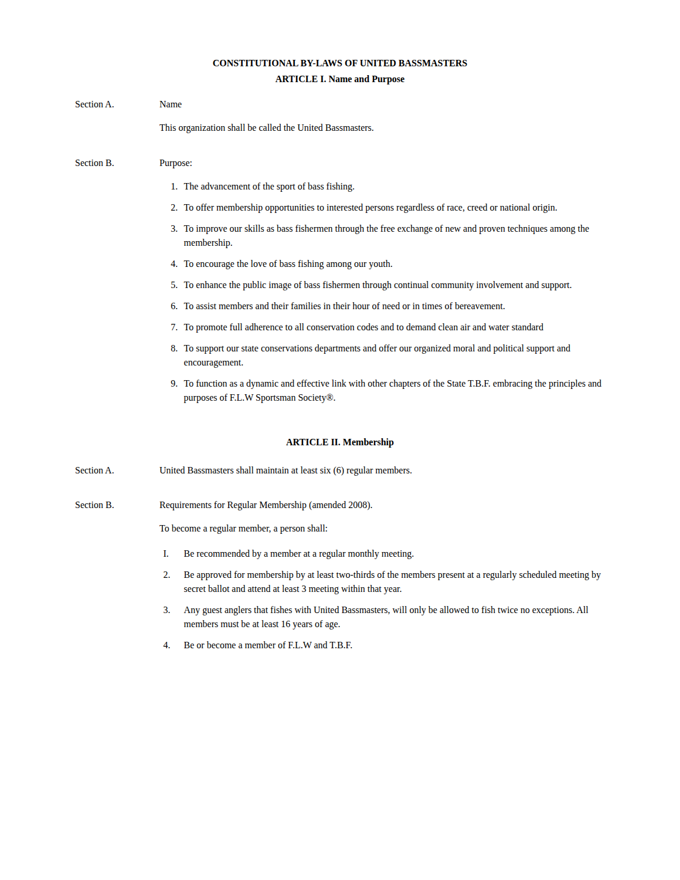CONSTITUTIONAL BY-LAWS OF UNITED BASSMASTERS
ARTICLE I. Name and Purpose
Section A.
Name
This organization shall be called the United Bassmasters.
Section B.
Purpose:
The advancement of the sport of bass fishing.
To offer membership opportunities to interested persons regardless of race, creed or national origin.
To improve our skills as bass fishermen through the free exchange of new and proven techniques among the membership.
To encourage the love of bass fishing among our youth.
To enhance the public image of bass fishermen through continual community involvement and support.
To assist members and their families in their hour of need or in times of bereavement.
To promote full adherence to all conservation codes and to demand clean air and water standard
To support our state conservations departments and offer our organized moral and political support and encouragement.
To function as a dynamic and effective link with other chapters of the State T.B.F. embracing the principles and purposes of F.L.W Sportsman Society®.
ARTICLE II. Membership
Section A.
United Bassmasters shall maintain at least six (6) regular members.
Section B.
Requirements for Regular Membership (amended 2008).
To become a regular member, a person shall:
I. Be recommended by a member at a regular monthly meeting.
2. Be approved for membership by at least two-thirds of the members present at a regularly scheduled meeting by secret ballot and attend at least 3 meeting within that year.
3. Any guest anglers that fishes with United Bassmasters, will only be allowed to fish twice no exceptions. All members must be at least 16 years of age.
4. Be or become a member of F.L.W and T.B.F.